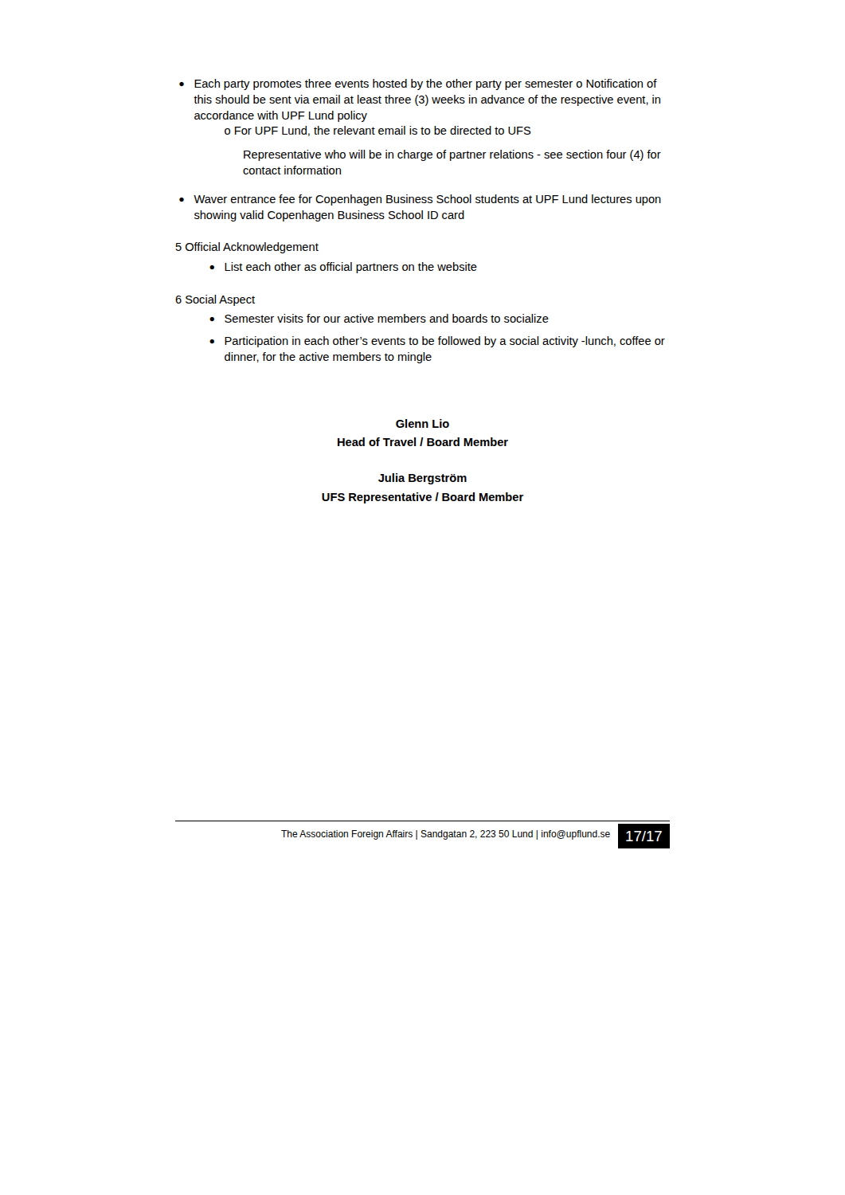Each party promotes three events hosted by the other party per semester o Notification of this should be sent via email at least three (3) weeks in advance of the respective event, in accordance with UPF Lund policy
o For UPF Lund, the relevant email is to be directed to UFS
Representative who will be in charge of partner relations - see section four (4) for contact information
Waver entrance fee for Copenhagen Business School students at UPF Lund lectures upon showing valid Copenhagen Business School ID card
5 Official Acknowledgement
List each other as official partners on the website
6 Social Aspect
Semester visits for our active members and boards to socialize
Participation in each other’s events to be followed by a social activity -lunch, coffee or dinner, for the active members to mingle
Glenn Lio
Head of Travel / Board Member
Julia Bergström
UFS Representative / Board Member
The Association Foreign Affairs | Sandgatan 2, 223 50 Lund | info@upflund.se
17/17